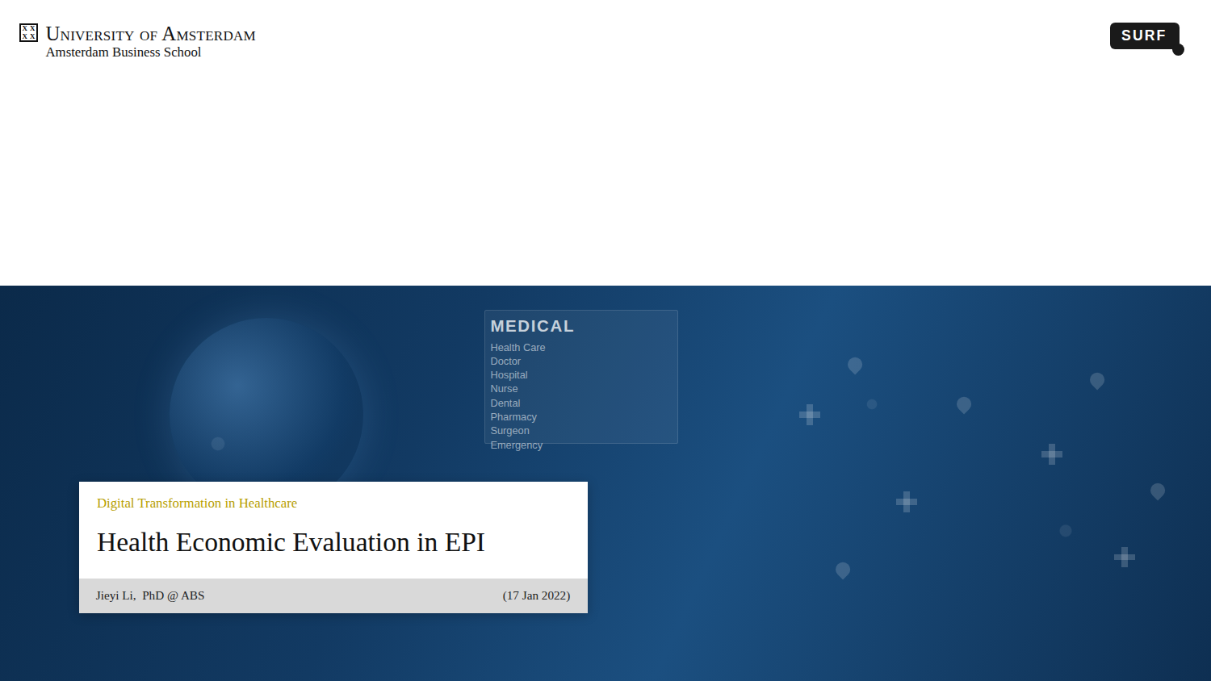XXXX
University of Amsterdam
Amsterdam Business School
SURF
MEDICAL
Health Care
Doctor
Hospital
Nurse
Dental
Pharmacy
Surgeon
Emergency
Digital Transformation in Healthcare
Health Economic Evaluation in EPI
Jieyi Li, PhD @ ABS (17 Jan 2022)